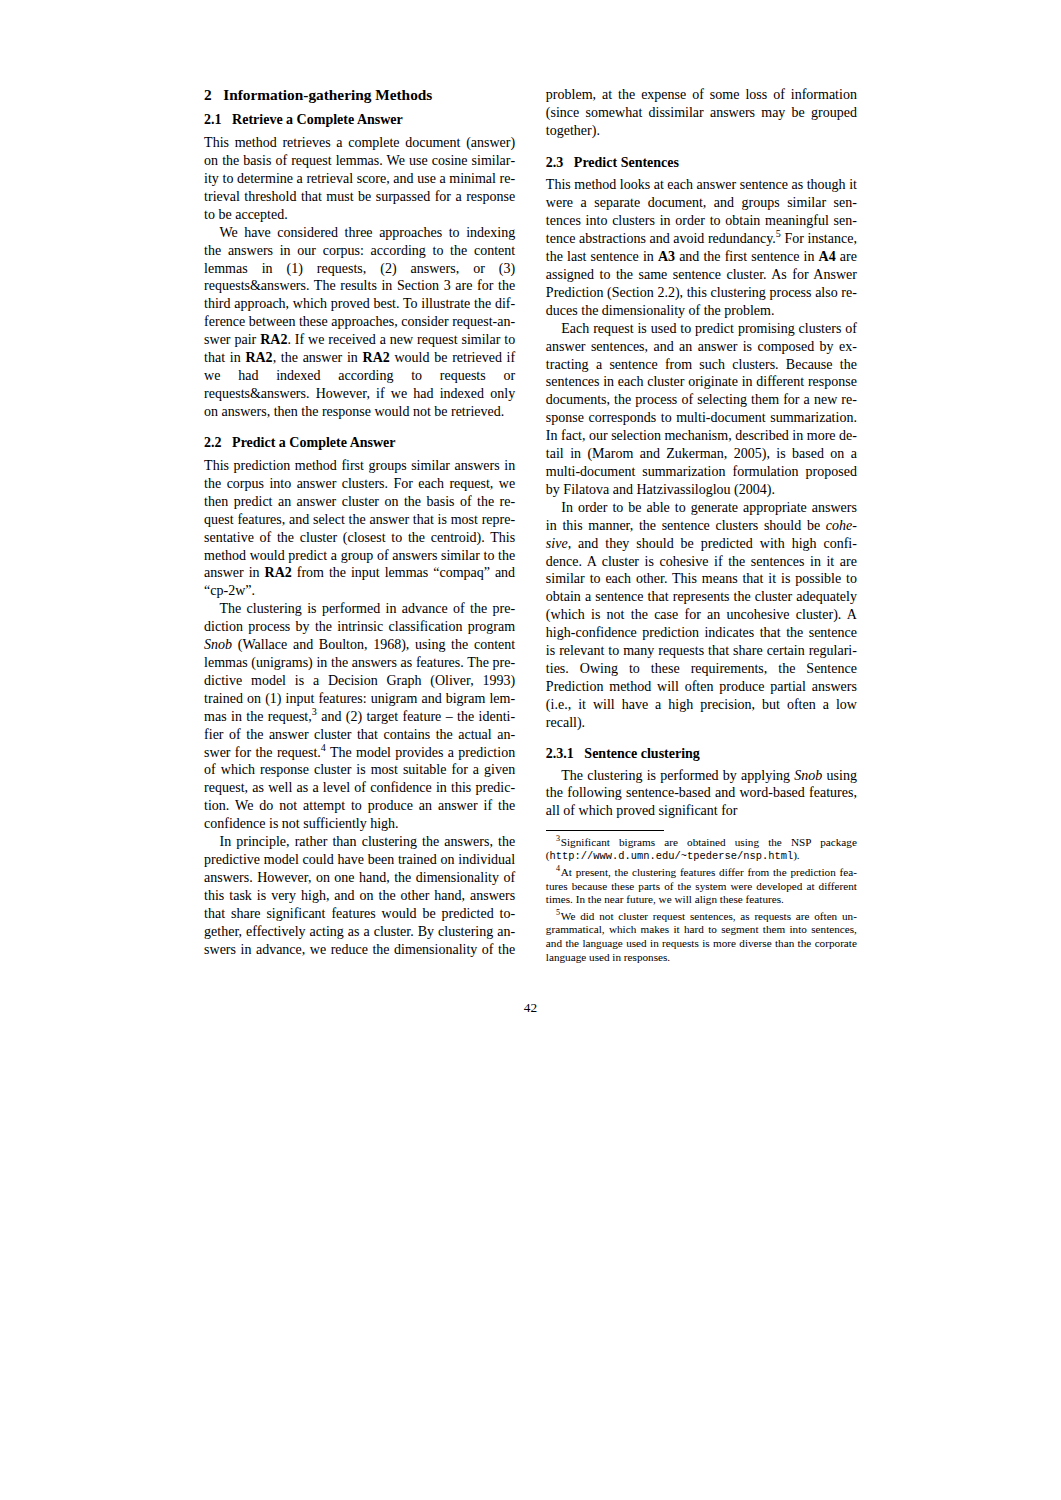2 Information-gathering Methods
2.1 Retrieve a Complete Answer
This method retrieves a complete document (answer) on the basis of request lemmas. We use cosine similarity to determine a retrieval score, and use a minimal retrieval threshold that must be surpassed for a response to be accepted.
We have considered three approaches to indexing the answers in our corpus: according to the content lemmas in (1) requests, (2) answers, or (3) requests&answers. The results in Section 3 are for the third approach, which proved best. To illustrate the difference between these approaches, consider request-answer pair RA2. If we received a new request similar to that in RA2, the answer in RA2 would be retrieved if we had indexed according to requests or requests&answers. However, if we had indexed only on answers, then the response would not be retrieved.
2.2 Predict a Complete Answer
This prediction method first groups similar answers in the corpus into answer clusters. For each request, we then predict an answer cluster on the basis of the request features, and select the answer that is most representative of the cluster (closest to the centroid). This method would predict a group of answers similar to the answer in RA2 from the input lemmas “compaq” and “cp-2w”.
The clustering is performed in advance of the prediction process by the intrinsic classification program Snob (Wallace and Boulton, 1968), using the content lemmas (unigrams) in the answers as features. The predictive model is a Decision Graph (Oliver, 1993) trained on (1) input features: unigram and bigram lemmas in the request,3 and (2) target feature – the identifier of the answer cluster that contains the actual answer for the request.4 The model provides a prediction of which response cluster is most suitable for a given request, as well as a level of confidence in this prediction. We do not attempt to produce an answer if the confidence is not sufficiently high.
In principle, rather than clustering the answers, the predictive model could have been trained on individual answers. However, on one hand, the dimensionality of this task is very high, and on the other hand, answers that share significant features would be predicted together, effectively acting as a cluster. By clustering answers in advance, we reduce the dimensionality of the problem, at the expense of some loss of information (since somewhat dissimilar answers may be grouped together).
2.3 Predict Sentences
This method looks at each answer sentence as though it were a separate document, and groups similar sentences into clusters in order to obtain meaningful sentence abstractions and avoid redundancy.5 For instance, the last sentence in A3 and the first sentence in A4 are assigned to the same sentence cluster. As for Answer Prediction (Section 2.2), this clustering process also reduces the dimensionality of the problem.
Each request is used to predict promising clusters of answer sentences, and an answer is composed by extracting a sentence from such clusters. Because the sentences in each cluster originate in different response documents, the process of selecting them for a new response corresponds to multi-document summarization. In fact, our selection mechanism, described in more detail in (Marom and Zukerman, 2005), is based on a multi-document summarization formulation proposed by Filatova and Hatzivassiloglou (2004).
In order to be able to generate appropriate answers in this manner, the sentence clusters should be cohesive, and they should be predicted with high confidence. A cluster is cohesive if the sentences in it are similar to each other. This means that it is possible to obtain a sentence that represents the cluster adequately (which is not the case for an uncohesive cluster). A high-confidence prediction indicates that the sentence is relevant to many requests that share certain regularities. Owing to these requirements, the Sentence Prediction method will often produce partial answers (i.e., it will have a high precision, but often a low recall).
2.3.1 Sentence clustering
The clustering is performed by applying Snob using the following sentence-based and word-based features, all of which proved significant for
3Significant bigrams are obtained using the NSP package (http://www.d.umn.edu/~tpederse/nsp.html).
4At present, the clustering features differ from the prediction features because these parts of the system were developed at different times. In the near future, we will align these features.
5We did not cluster request sentences, as requests are often ungrammatical, which makes it hard to segment them into sentences, and the language used in requests is more diverse than the corporate language used in responses.
42